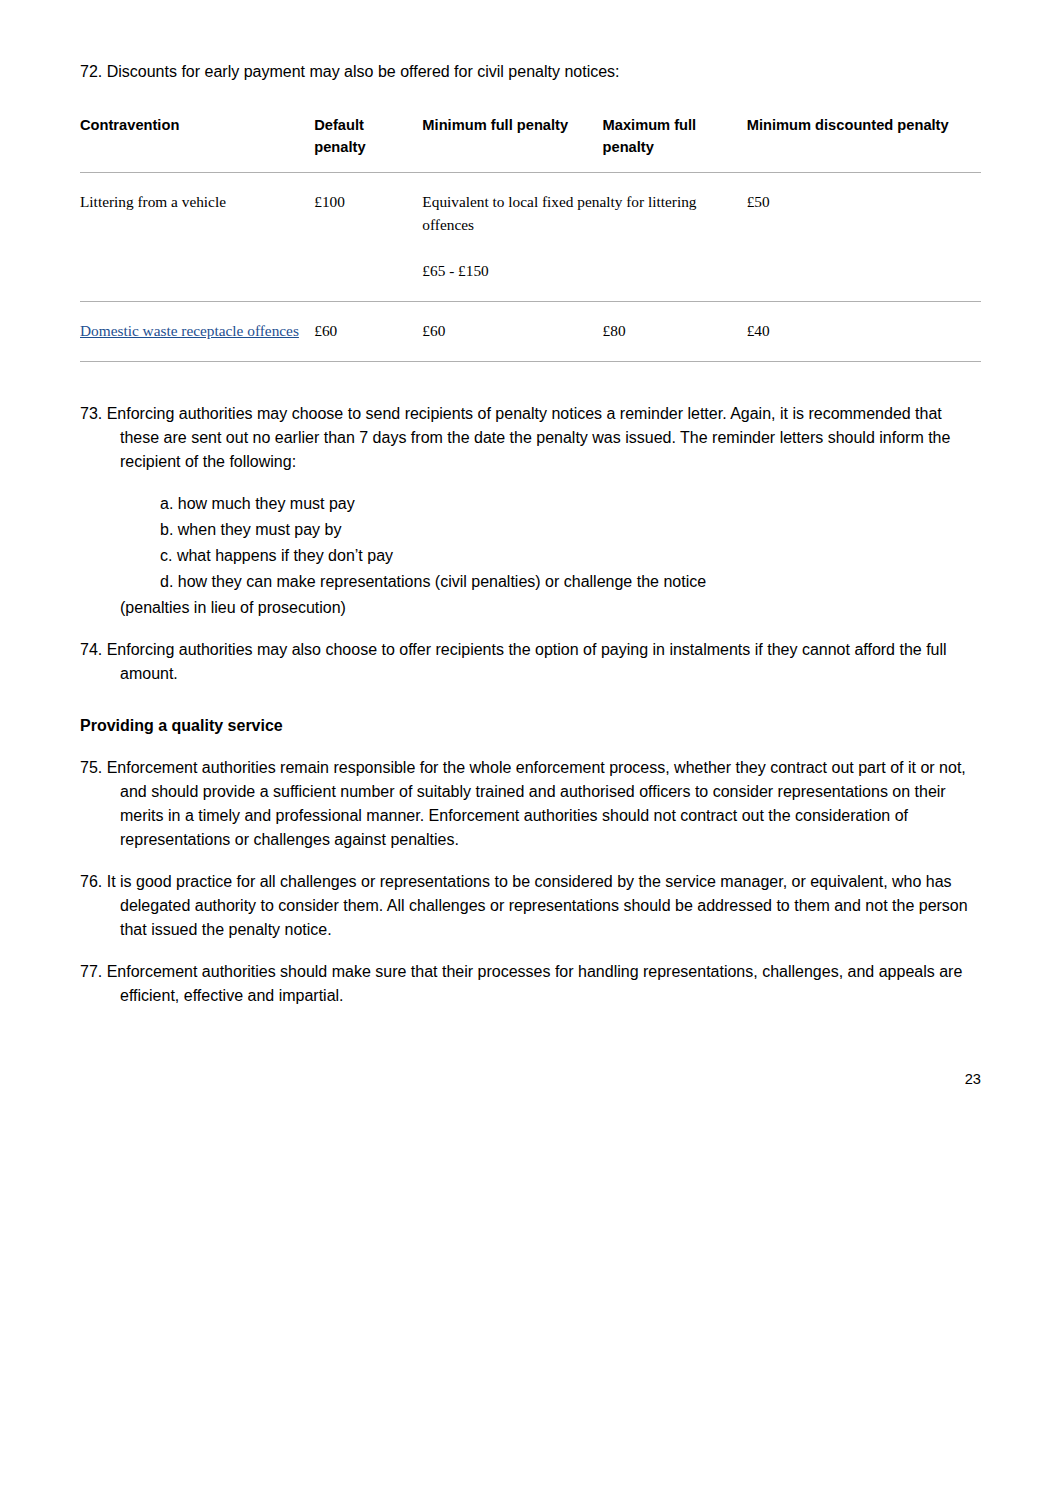72. Discounts for early payment may also be offered for civil penalty notices:
| Contravention | Default penalty | Minimum full penalty | Maximum full penalty | Minimum discounted penalty |
| --- | --- | --- | --- | --- |
| Littering from a vehicle | £100 | Equivalent to local fixed penalty for littering offences £65 - £150 | £50 |
| Domestic waste receptacle offences | £60 | £60 | £80 | £40 |
73. Enforcing authorities may choose to send recipients of penalty notices a reminder letter. Again, it is recommended that these are sent out no earlier than 7 days from the date the penalty was issued. The reminder letters should inform the recipient of the following:
a. how much they must pay
b. when they must pay by
c. what happens if they don’t pay
d. how they can make representations (civil penalties) or challenge the notice
(penalties in lieu of prosecution)
74. Enforcing authorities may also choose to offer recipients the option of paying in instalments if they cannot afford the full amount.
Providing a quality service
75. Enforcement authorities remain responsible for the whole enforcement process, whether they contract out part of it or not, and should provide a sufficient number of suitably trained and authorised officers to consider representations on their merits in a timely and professional manner. Enforcement authorities should not contract out the consideration of representations or challenges against penalties.
76. It is good practice for all challenges or representations to be considered by the service manager, or equivalent, who has delegated authority to consider them. All challenges or representations should be addressed to them and not the person that issued the penalty notice.
77. Enforcement authorities should make sure that their processes for handling representations, challenges, and appeals are efficient, effective and impartial.
23